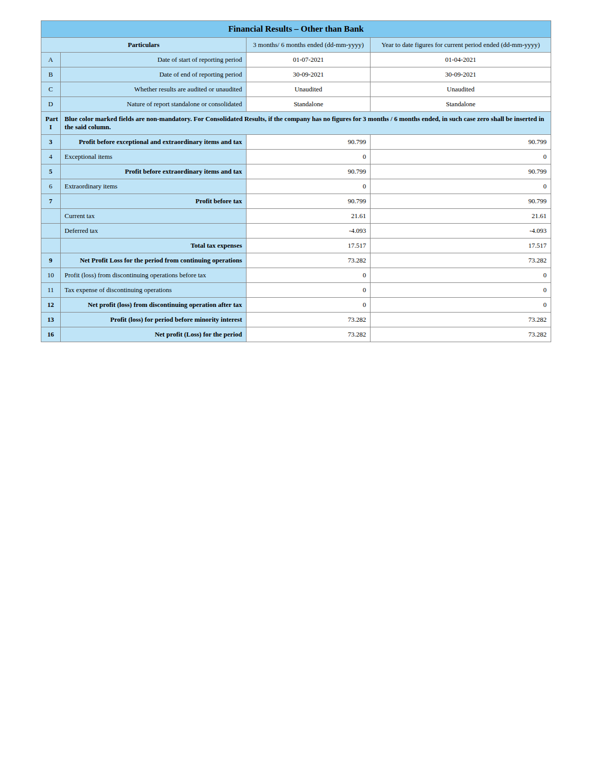| Financial Results – Other than Bank |
| Particulars | 3 months/ 6 months ended (dd-mm-yyyy) | Year to date figures for current period ended (dd-mm-yyyy) |
| A | Date of start of reporting period | 01-07-2021 | 01-04-2021 |
| B | Date of end of reporting period | 30-09-2021 | 30-09-2021 |
| C | Whether results are audited or unaudited | Unaudited | Unaudited |
| D | Nature of report standalone or consolidated | Standalone | Standalone |
| Part I | Blue color marked fields are non-mandatory. For Consolidated Results, if the company has no figures for 3 months / 6 months ended, in such case zero shall be inserted in the said column. |
| 3 | Profit before exceptional and extraordinary items and tax | 90.799 | 90.799 |
| 4 | Exceptional items | 0 | 0 |
| 5 | Profit before extraordinary items and tax | 90.799 | 90.799 |
| 6 | Extraordinary items | 0 | 0 |
| 7 | Profit before tax | 90.799 | 90.799 |
| | Current tax | 21.61 | 21.61 |
| | Deferred tax | -4.093 | -4.093 |
| | Total tax expenses | 17.517 | 17.517 |
| 9 | Net Profit Loss for the period from continuing operations | 73.282 | 73.282 |
| 10 | Profit (loss) from discontinuing operations before tax | 0 | 0 |
| 11 | Tax expense of discontinuing operations | 0 | 0 |
| 12 | Net profit (loss) from discontinuing operation after tax | 0 | 0 |
| 13 | Profit (loss) for period before minority interest | 73.282 | 73.282 |
| 16 | Net profit (Loss) for the period | 73.282 | 73.282 |